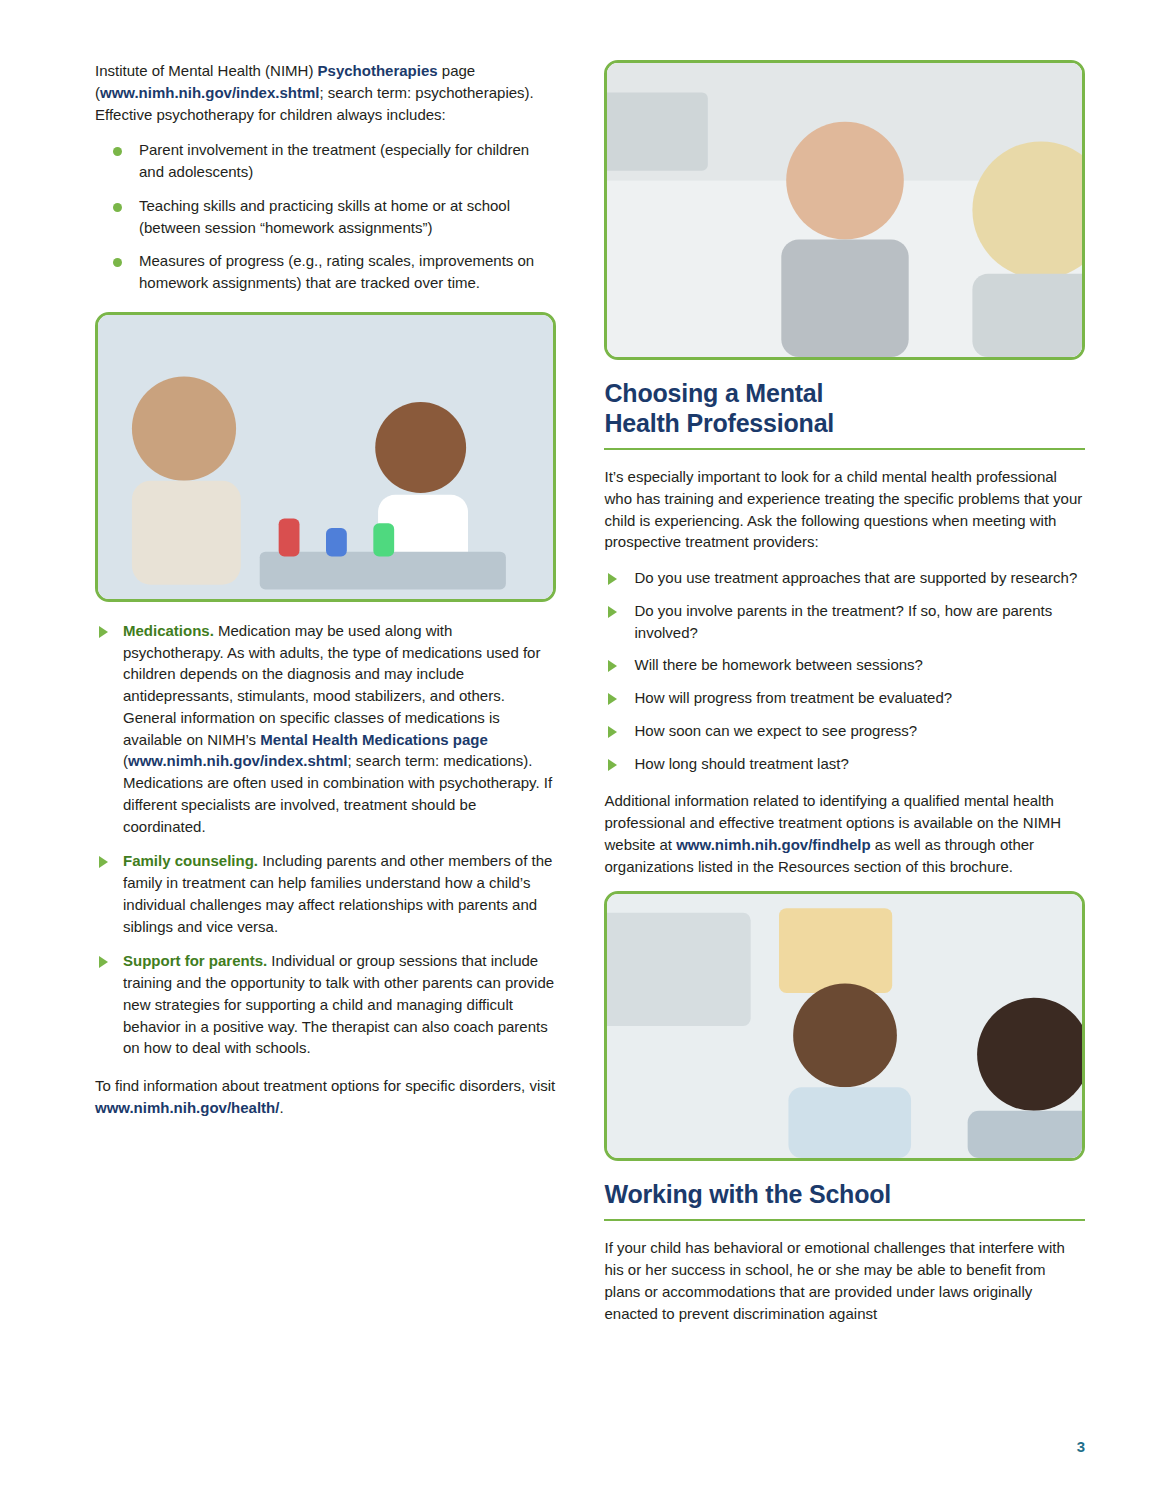Institute of Mental Health (NIMH) Psychotherapies page (www.nimh.nih.gov/index.shtml; search term: psychotherapies). Effective psychotherapy for children always includes:
Parent involvement in the treatment (especially for children and adolescents)
Teaching skills and practicing skills at home or at school (between session “homework assignments”)
Measures of progress (e.g., rating scales, improvements on homework assignments) that are tracked over time.
Medications. Medication may be used along with psychotherapy. As with adults, the type of medications used for children depends on the diagnosis and may include antidepressants, stimulants, mood stabilizers, and others. General information on specific classes of medications is available on NIMH’s Mental Health Medications page (www.nimh.nih.gov/index.shtml; search term: medications). Medications are often used in combination with psychotherapy. If different specialists are involved, treatment should be coordinated.
Family counseling. Including parents and other members of the family in treatment can help families understand how a child’s individual challenges may affect relationships with parents and siblings and vice versa.
Support for parents. Individual or group sessions that include training and the opportunity to talk with other parents can provide new strategies for supporting a child and managing difficult behavior in a positive way. The therapist can also coach parents on how to deal with schools.
To find information about treatment options for specific disorders, visit www.nimh.nih.gov/health/.
Choosing a Mental
Health Professional
It’s especially important to look for a child mental health professional who has training and experience treating the specific problems that your child is experiencing. Ask the following questions when meeting with prospective treatment providers:
Do you use treatment approaches that are supported by research?
Do you involve parents in the treatment? If so, how are parents involved?
Will there be homework between sessions?
How will progress from treatment be evaluated?
How soon can we expect to see progress?
How long should treatment last?
Additional information related to identifying a qualified mental health professional and effective treatment options is available on the NIMH website at www.nimh.nih.gov/findhelp as well as through other organizations listed in the Resources section of this brochure.
Working with the School
If your child has behavioral or emotional challenges that interfere with his or her success in school, he or she may be able to benefit from plans or accommodations that are provided under laws originally enacted to prevent discrimination against
3